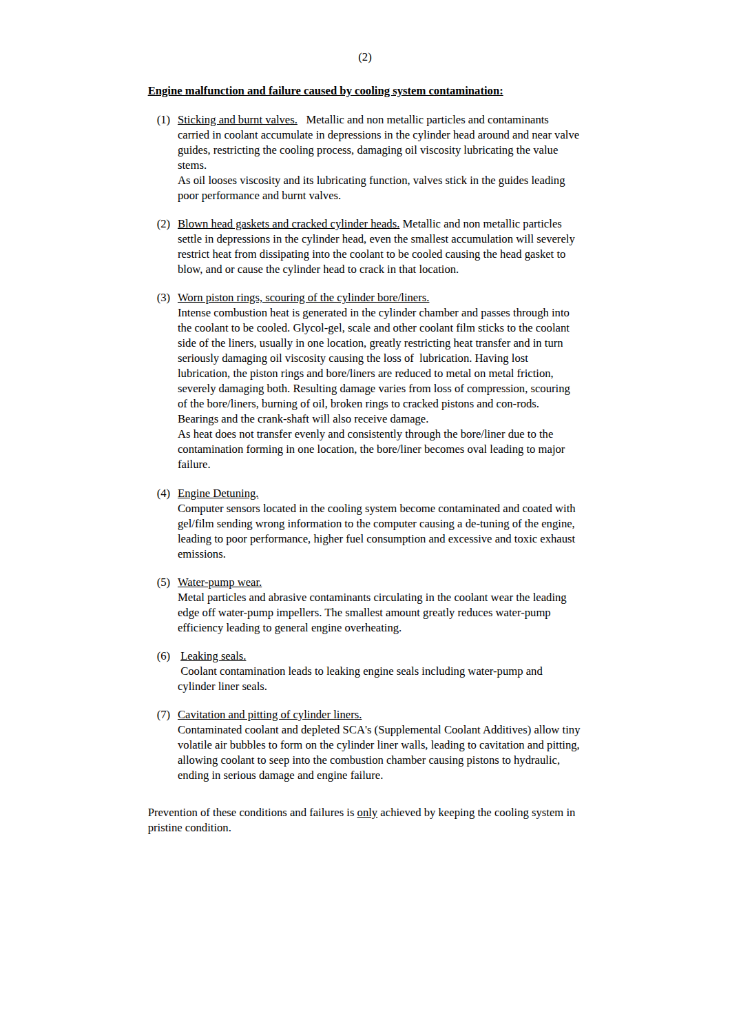(2)
Engine malfunction and failure caused by cooling system contamination:
(1)
Sticking and burnt valves. Metallic and non metallic particles and contaminants carried in coolant accumulate in depressions in the cylinder head around and near valve guides, restricting the cooling process, damaging oil viscosity lubricating the value stems.
As oil looses viscosity and its lubricating function, valves stick in the guides leading poor performance and burnt valves.
(2)
Blown head gaskets and cracked cylinder heads. Metallic and non metallic particles settle in depressions in the cylinder head, even the smallest accumulation will severely restrict heat from dissipating into the coolant to be cooled causing the head gasket to blow, and or cause the cylinder head to crack in that location.
(3)
Worn piston rings, scouring of the cylinder bore/liners.
Intense combustion heat is generated in the cylinder chamber and passes through into the coolant to be cooled. Glycol-gel, scale and other coolant film sticks to the coolant side of the liners, usually in one location, greatly restricting heat transfer and in turn seriously damaging oil viscosity causing the loss of lubrication. Having lost lubrication, the piston rings and bore/liners are reduced to metal on metal friction, severely damaging both. Resulting damage varies from loss of compression, scouring of the bore/liners, burning of oil, broken rings to cracked pistons and con-rods. Bearings and the crank-shaft will also receive damage.
As heat does not transfer evenly and consistently through the bore/liner due to the contamination forming in one location, the bore/liner becomes oval leading to major failure.
(4)
Engine Detuning.
Computer sensors located in the cooling system become contaminated and coated with gel/film sending wrong information to the computer causing a de-tuning of the engine, leading to poor performance, higher fuel consumption and excessive and toxic exhaust emissions.
(5)
Water-pump wear.
Metal particles and abrasive contaminants circulating in the coolant wear the leading edge off water-pump impellers. The smallest amount greatly reduces water-pump efficiency leading to general engine overheating.
(6)
Leaking seals.
Coolant contamination leads to leaking engine seals including water-pump and cylinder liner seals.
(7)
Cavitation and pitting of cylinder liners.
Contaminated coolant and depleted SCA's (Supplemental Coolant Additives) allow tiny volatile air bubbles to form on the cylinder liner walls, leading to cavitation and pitting, allowing coolant to seep into the combustion chamber causing pistons to hydraulic, ending in serious damage and engine failure.
Prevention of these conditions and failures is only achieved by keeping the cooling system in pristine condition.